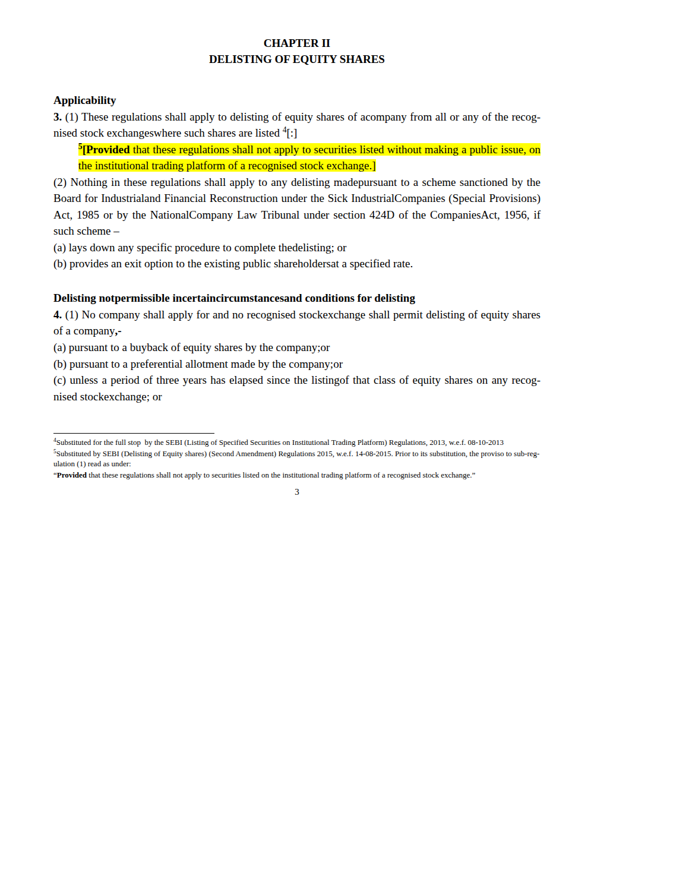CHAPTER II
DELISTING OF EQUITY SHARES
Applicability
3. (1) These regulations shall apply to delisting of equity shares of acompany from all or any of the recognised stock exchangeswhere such shares are listed 4[:]
5[Provided that these regulations shall not apply to securities listed without making a public issue, on the institutional trading platform of a recognised stock exchange.]
(2) Nothing in these regulations shall apply to any delisting madepursuant to a scheme sanctioned by the Board for Industrialand Financial Reconstruction under the Sick IndustrialCompanies (Special Provisions) Act, 1985 or by the NationalCompany Law Tribunal under section 424D of the CompaniesAct, 1956, if such scheme –
(a) lays down any specific procedure to complete thedelisting; or
(b) provides an exit option to the existing public shareholdersat a specified rate.
Delisting notpermissible incertaincircumstancesand conditions for delisting
4. (1) No company shall apply for and no recognised stockexchange shall permit delisting of equity shares of a company,-
(a) pursuant to a buyback of equity shares by the company;or
(b) pursuant to a preferential allotment made by the company;or
(c) unless a period of three years has elapsed since the listingof that class of equity shares on any recognised stockexchange; or
4Substituted for the full stop by the SEBI (Listing of Specified Securities on Institutional Trading Platform) Regulations, 2013, w.e.f. 08-10-2013
5Substituted by SEBI (Delisting of Equity shares) (Second Amendment) Regulations 2015, w.e.f. 14-08-2015. Prior to its substitution, the proviso to sub-regulation (1) read as under:
“Provided that these regulations shall not apply to securities listed on the institutional trading platform of a recognised stock exchange.”
3